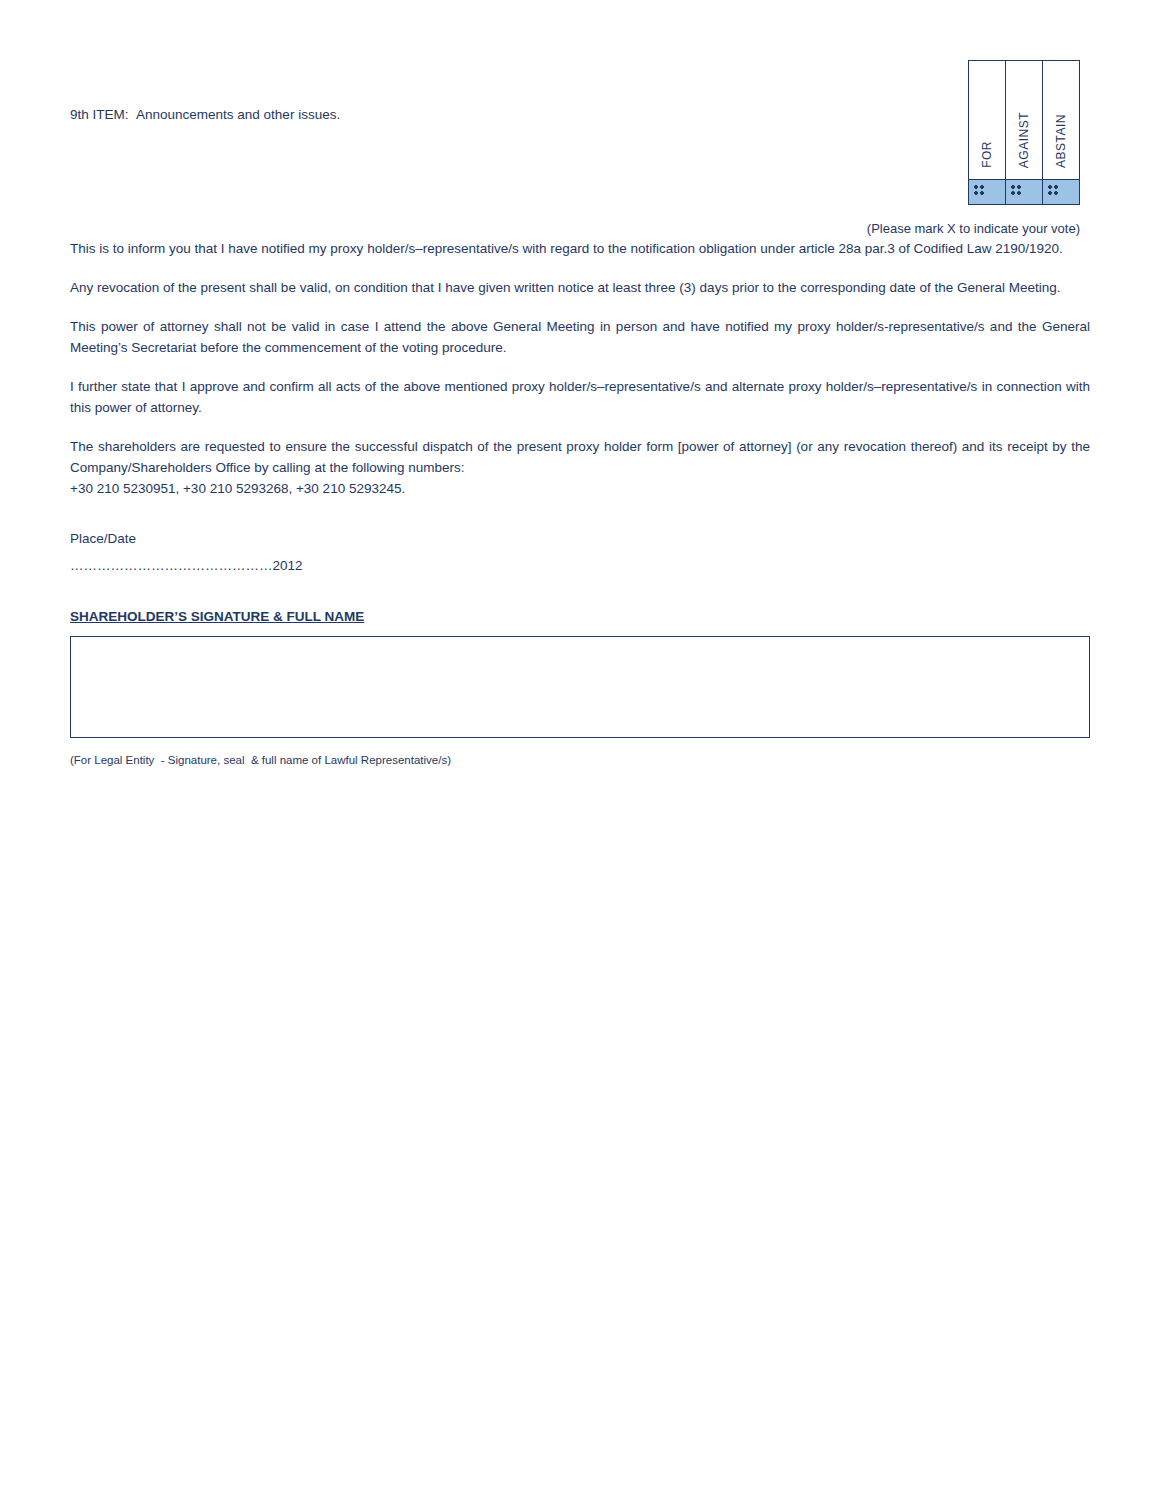9th ITEM: Announcements and other issues.
| FOR | AGAINST | ABSTAIN |
(Please mark X to indicate your vote)
This is to inform you that I have notified my proxy holder/s–representative/s with regard to the notification obligation under article 28a par.3 of Codified Law 2190/1920.
Any revocation of the present shall be valid, on condition that I have given written notice at least three (3) days prior to the corresponding date of the General Meeting.
This power of attorney shall not be valid in case I attend the above General Meeting in person and have notified my proxy holder/s-representative/s and the General Meeting’s Secretariat before the commencement of the voting procedure.
I further state that I approve and confirm all acts of the above mentioned proxy holder/s–representative/s and alternate proxy holder/s–representative/s in connection with this power of attorney.
The shareholders are requested to ensure the successful dispatch of the present proxy holder form [power of attorney] (or any revocation thereof) and its receipt by the Company/Shareholders Office by calling at the following numbers:
+30 210 5230951, +30 210 5293268, +30 210 5293245.
Place/Date
………………………………………2012
SHAREHOLDER’S SIGNATURE & FULL NAME
(For Legal Entity - Signature, seal & full name of Lawful Representative/s)